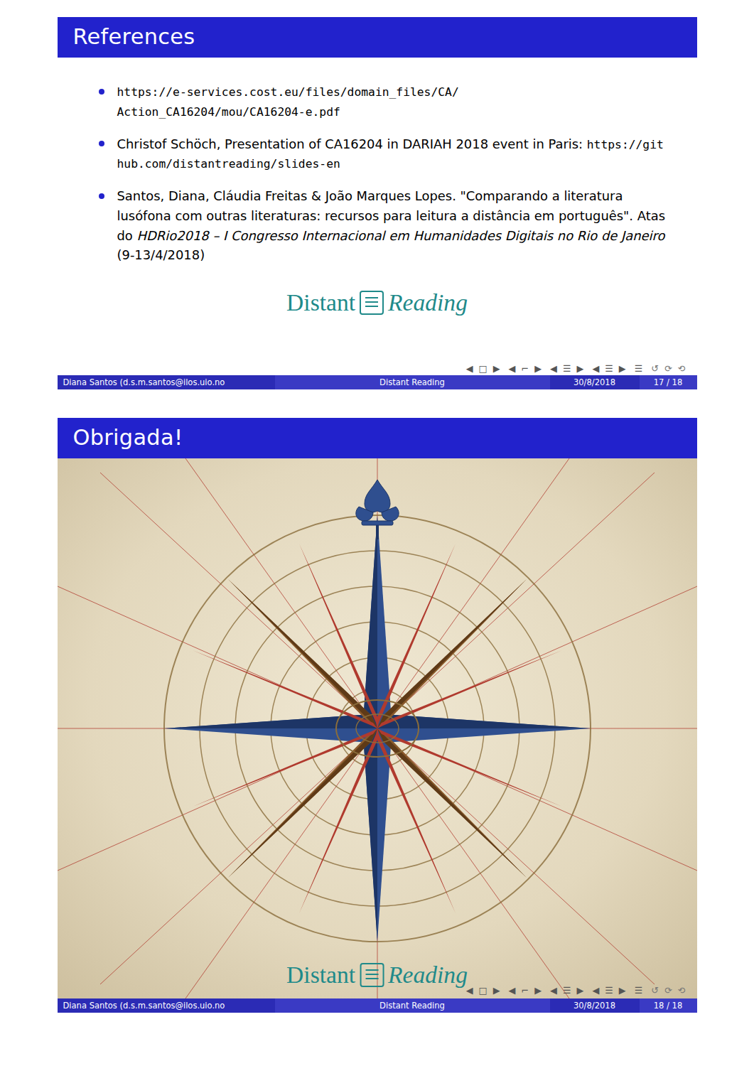References
https://e-services.cost.eu/files/domain_files/CA/
Action_CA16204/mou/CA16204-e.pdf
Christof Schöch, Presentation of CA16204 in DARIAH 2018 event in Paris: https://github.com/distantreading/slides-en
Santos, Diana, Cláudia Freitas & João Marques Lopes. "Comparando a literatura lusófona com outras literaturas: recursos para leitura a distância em português". Atas do HDRio2018 – I Congresso Internacional em Humanidades Digitais no Rio de Janeiro (9-13/4/2018)
Distant Reading
◀ □ ▶◀ ⌐ ▶◀ ☰ ▶◀ ☰ ▶☰↺ ⟳ ⟲
Diana Santos (d.s.m.santos@ilos.uio.no
Distant Reading
30/8/2018
17 / 18
Obrigada!
Distant Reading
◀ □ ▶◀ ⌐ ▶◀ ☰ ▶◀ ☰ ▶☰↺ ⟳ ⟲
Diana Santos (d.s.m.santos@ilos.uio.no
Distant Reading
30/8/2018
18 / 18